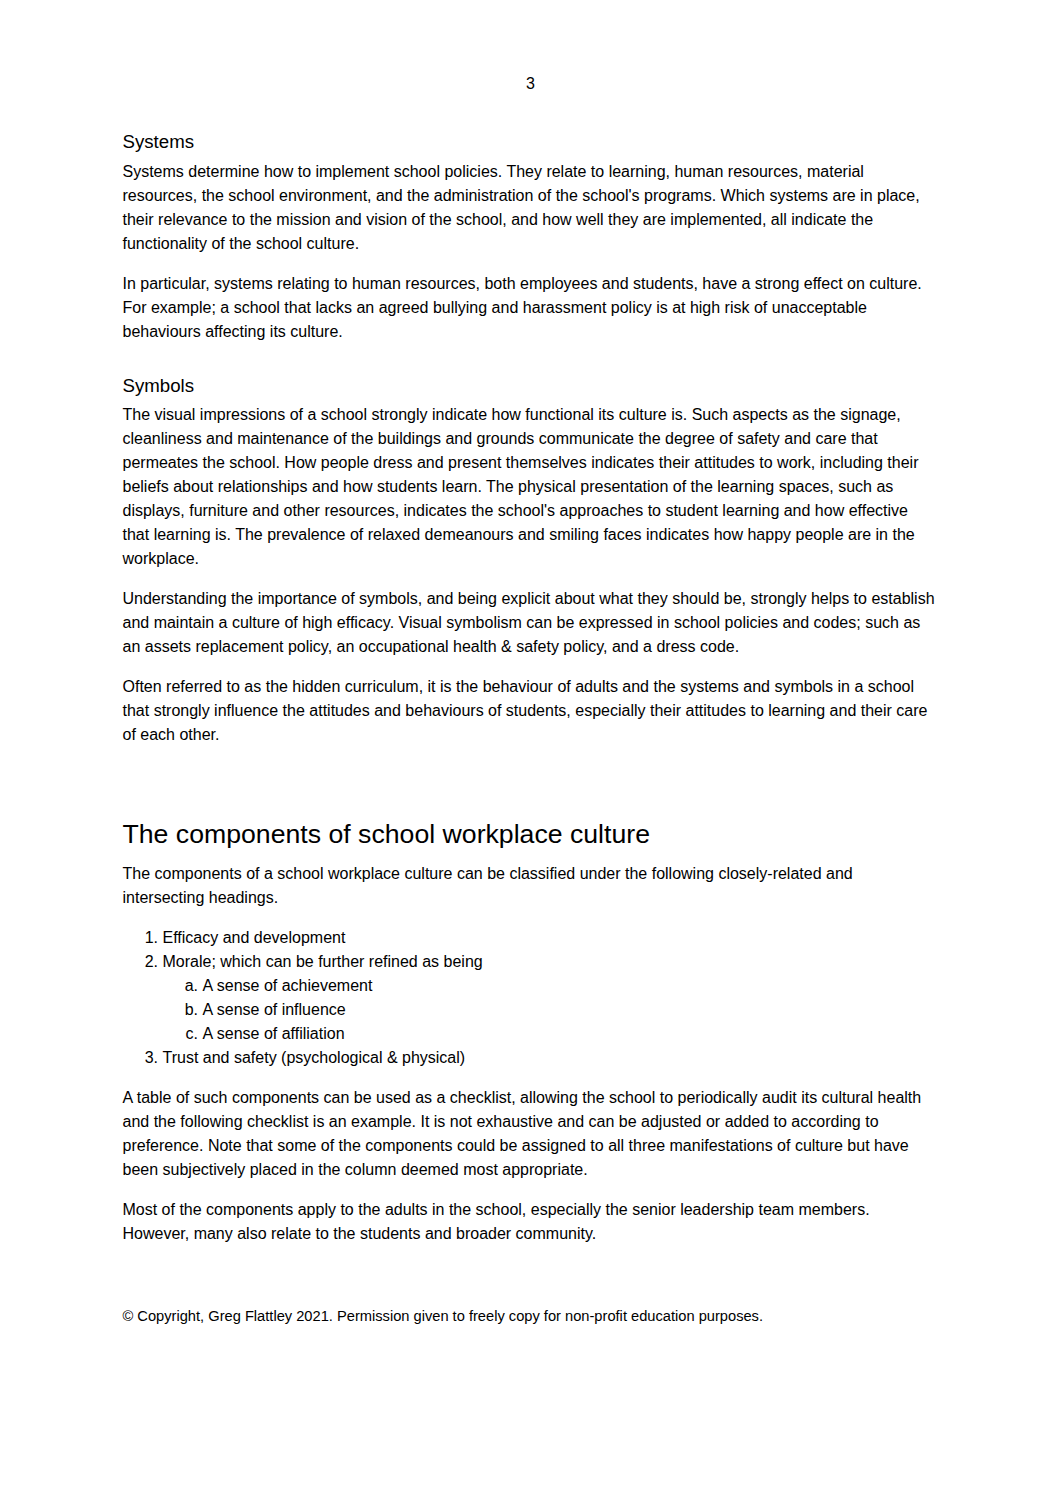3
Systems
Systems determine how to implement school policies. They relate to learning, human resources, material resources, the school environment, and the administration of the school's programs. Which systems are in place, their relevance to the mission and vision of the school, and how well they are implemented, all indicate the functionality of the school culture.
In particular, systems relating to human resources, both employees and students, have a strong effect on culture. For example; a school that lacks an agreed bullying and harassment policy is at high risk of unacceptable behaviours affecting its culture.
Symbols
The visual impressions of a school strongly indicate how functional its culture is. Such aspects as the signage, cleanliness and maintenance of the buildings and grounds communicate the degree of safety and care that permeates the school. How people dress and present themselves indicates their attitudes to work, including their beliefs about relationships and how students learn. The physical presentation of the learning spaces, such as displays, furniture and other resources, indicates the school's approaches to student learning and how effective that learning is. The prevalence of relaxed demeanours and smiling faces indicates how happy people are in the workplace.
Understanding the importance of symbols, and being explicit about what they should be, strongly helps to establish and maintain a culture of high efficacy. Visual symbolism can be expressed in school policies and codes; such as an assets replacement policy, an occupational health & safety policy, and a dress code.
Often referred to as the hidden curriculum, it is the behaviour of adults and the systems and symbols in a school that strongly influence the attitudes and behaviours of students, especially their attitudes to learning and their care of each other.
The components of school workplace culture
The components of a school workplace culture can be classified under the following closely-related and intersecting headings.
Efficacy and development
Morale; which can be further refined as being
A sense of achievement
A sense of influence
A sense of affiliation
Trust and safety (psychological & physical)
A table of such components can be used as a checklist, allowing the school to periodically audit its cultural health and the following checklist is an example. It is not exhaustive and can be adjusted or added to according to preference. Note that some of the components could be assigned to all three manifestations of culture but have been subjectively placed in the column deemed most appropriate.
Most of the components apply to the adults in the school, especially the senior leadership team members. However, many also relate to the students and broader community.
© Copyright, Greg Flattley 2021. Permission given to freely copy for non-profit education purposes.